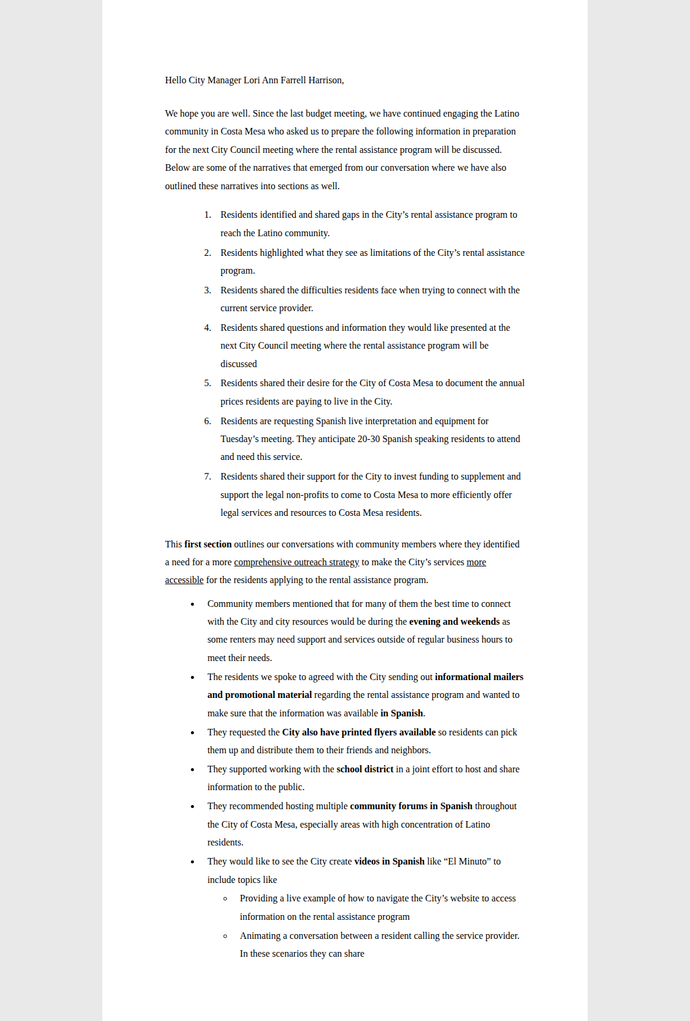Hello City Manager Lori Ann Farrell Harrison,
We hope you are well. Since the last budget meeting, we have continued engaging the Latino community in Costa Mesa who asked us to prepare the following information in preparation for the next City Council meeting where the rental assistance program will be discussed. Below are some of the narratives that emerged from our conversation where we have also outlined these narratives into sections as well.
Residents identified and shared gaps in the City’s rental assistance program to reach the Latino community.
Residents highlighted what they see as limitations of the City’s rental assistance program.
Residents shared the difficulties residents face when trying to connect with the current service provider.
Residents shared questions and information they would like presented at the next City Council meeting where the rental assistance program will be discussed
Residents shared their desire for the City of Costa Mesa to document the annual prices residents are paying to live in the City.
Residents are requesting Spanish live interpretation and equipment for Tuesday’s meeting. They anticipate 20-30 Spanish speaking residents to attend and need this service.
Residents shared their support for the City to invest funding to supplement and support the legal non-profits to come to Costa Mesa to more efficiently offer legal services and resources to Costa Mesa residents.
This first section outlines our conversations with community members where they identified a need for a more comprehensive outreach strategy to make the City’s services more accessible for the residents applying to the rental assistance program.
Community members mentioned that for many of them the best time to connect with the City and city resources would be during the evening and weekends as some renters may need support and services outside of regular business hours to meet their needs.
The residents we spoke to agreed with the City sending out informational mailers and promotional material regarding the rental assistance program and wanted to make sure that the information was available in Spanish.
They requested the City also have printed flyers available so residents can pick them up and distribute them to their friends and neighbors.
They supported working with the school district in a joint effort to host and share information to the public.
They recommended hosting multiple community forums in Spanish throughout the City of Costa Mesa, especially areas with high concentration of Latino residents.
They would like to see the City create videos in Spanish like “El Minuto” to include topics like
Providing a live example of how to navigate the City’s website to access information on the rental assistance program
Animating a conversation between a resident calling the service provider. In these scenarios they can share